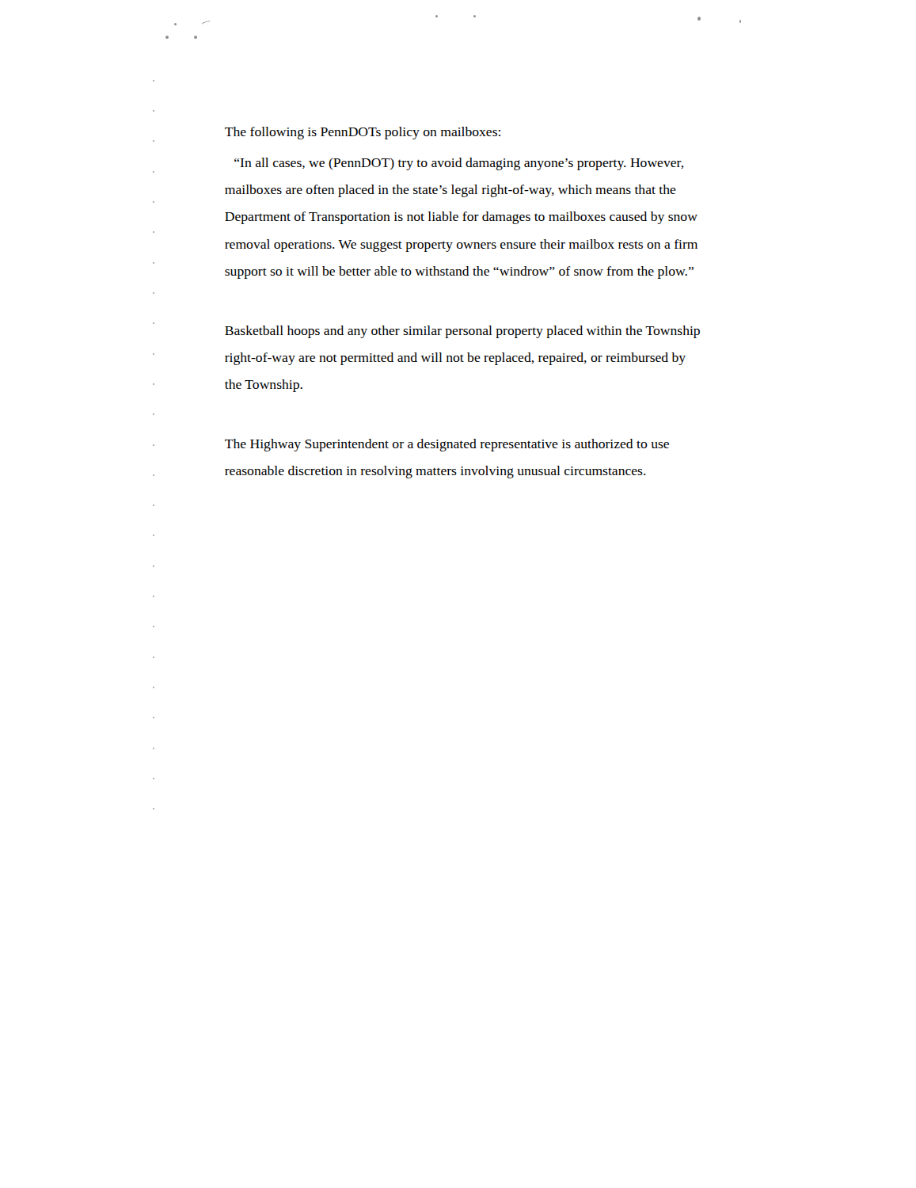The following is PennDOTs policy on mailboxes:
“In all cases, we (PennDOT) try to avoid damaging anyone’s property. However, mailboxes are often placed in the state’s legal right-of-way, which means that the Department of Transportation is not liable for damages to mailboxes caused by snow removal operations. We suggest property owners ensure their mailbox rests on a firm support so it will be better able to withstand the “windrow” of snow from the plow.”
Basketball hoops and any other similar personal property placed within the Township right-of-way are not permitted and will not be replaced, repaired, or reimbursed by the Township.
The Highway Superintendent or a designated representative is authorized to use reasonable discretion in resolving matters involving unusual circumstances.